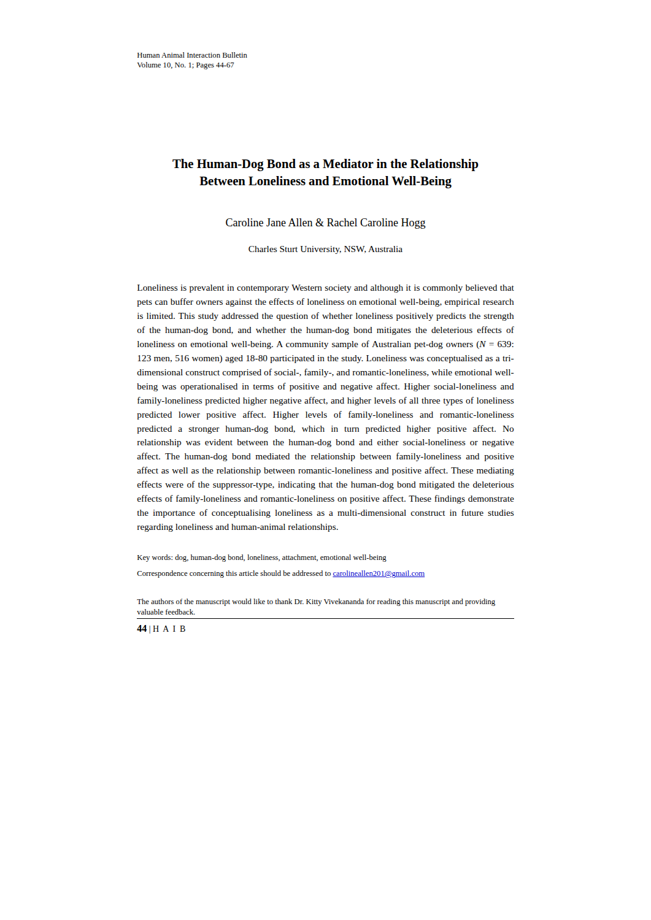Human Animal Interaction Bulletin
Volume 10, No. 1; Pages 44-67
The Human-Dog Bond as a Mediator in the Relationship Between Loneliness and Emotional Well-Being
Caroline Jane Allen & Rachel Caroline Hogg
Charles Sturt University, NSW, Australia
Loneliness is prevalent in contemporary Western society and although it is commonly believed that pets can buffer owners against the effects of loneliness on emotional well-being, empirical research is limited. This study addressed the question of whether loneliness positively predicts the strength of the human-dog bond, and whether the human-dog bond mitigates the deleterious effects of loneliness on emotional well-being. A community sample of Australian pet-dog owners (N = 639: 123 men, 516 women) aged 18-80 participated in the study. Loneliness was conceptualised as a tri-dimensional construct comprised of social-, family-, and romantic-loneliness, while emotional well-being was operationalised in terms of positive and negative affect. Higher social-loneliness and family-loneliness predicted higher negative affect, and higher levels of all three types of loneliness predicted lower positive affect. Higher levels of family-loneliness and romantic-loneliness predicted a stronger human-dog bond, which in turn predicted higher positive affect. No relationship was evident between the human-dog bond and either social-loneliness or negative affect. The human-dog bond mediated the relationship between family-loneliness and positive affect as well as the relationship between romantic-loneliness and positive affect. These mediating effects were of the suppressor-type, indicating that the human-dog bond mitigated the deleterious effects of family-loneliness and romantic-loneliness on positive affect. These findings demonstrate the importance of conceptualising loneliness as a multi-dimensional construct in future studies regarding loneliness and human-animal relationships.
Key words: dog, human-dog bond, loneliness, attachment, emotional well-being
Correspondence concerning this article should be addressed to carolineallen201@gmail.com
The authors of the manuscript would like to thank Dr. Kitty Vivekananda for reading this manuscript and providing valuable feedback.
44 | H A I B